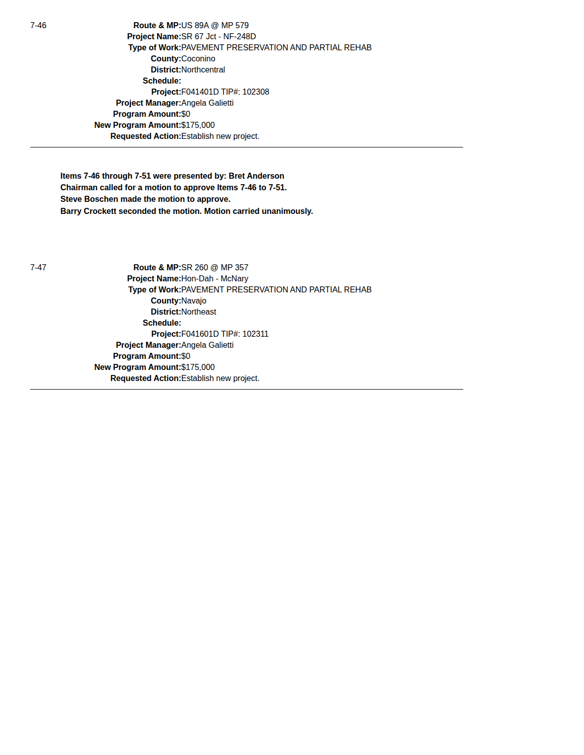| 7-46 | Route & MP: | US 89A @ MP 579 |
| | Project Name: | SR 67 Jct - NF-248D |
| | Type of Work: | PAVEMENT PRESERVATION AND PARTIAL REHAB |
| | County: | Coconino |
| | District: | Northcentral |
| | Schedule: | |
| | Project: | F041401D TIP#: 102308 |
| | Project Manager: | Angela Galietti |
| | Program Amount: | $0 |
| | New Program Amount: | $175,000 |
| | Requested Action: | Establish new project. |
Items 7-46 through 7-51 were presented by: Bret Anderson
Chairman called for a motion to approve Items 7-46 to 7-51.
Steve Boschen made the motion to approve.
Barry Crockett seconded the motion. Motion carried unanimously.
| 7-47 | Route & MP: | SR 260 @ MP 357 |
| | Project Name: | Hon-Dah - McNary |
| | Type of Work: | PAVEMENT PRESERVATION AND PARTIAL REHAB |
| | County: | Navajo |
| | District: | Northeast |
| | Schedule: | |
| | Project: | F041601D TIP#: 102311 |
| | Project Manager: | Angela Galietti |
| | Program Amount: | $0 |
| | New Program Amount: | $175,000 |
| | Requested Action: | Establish new project. |